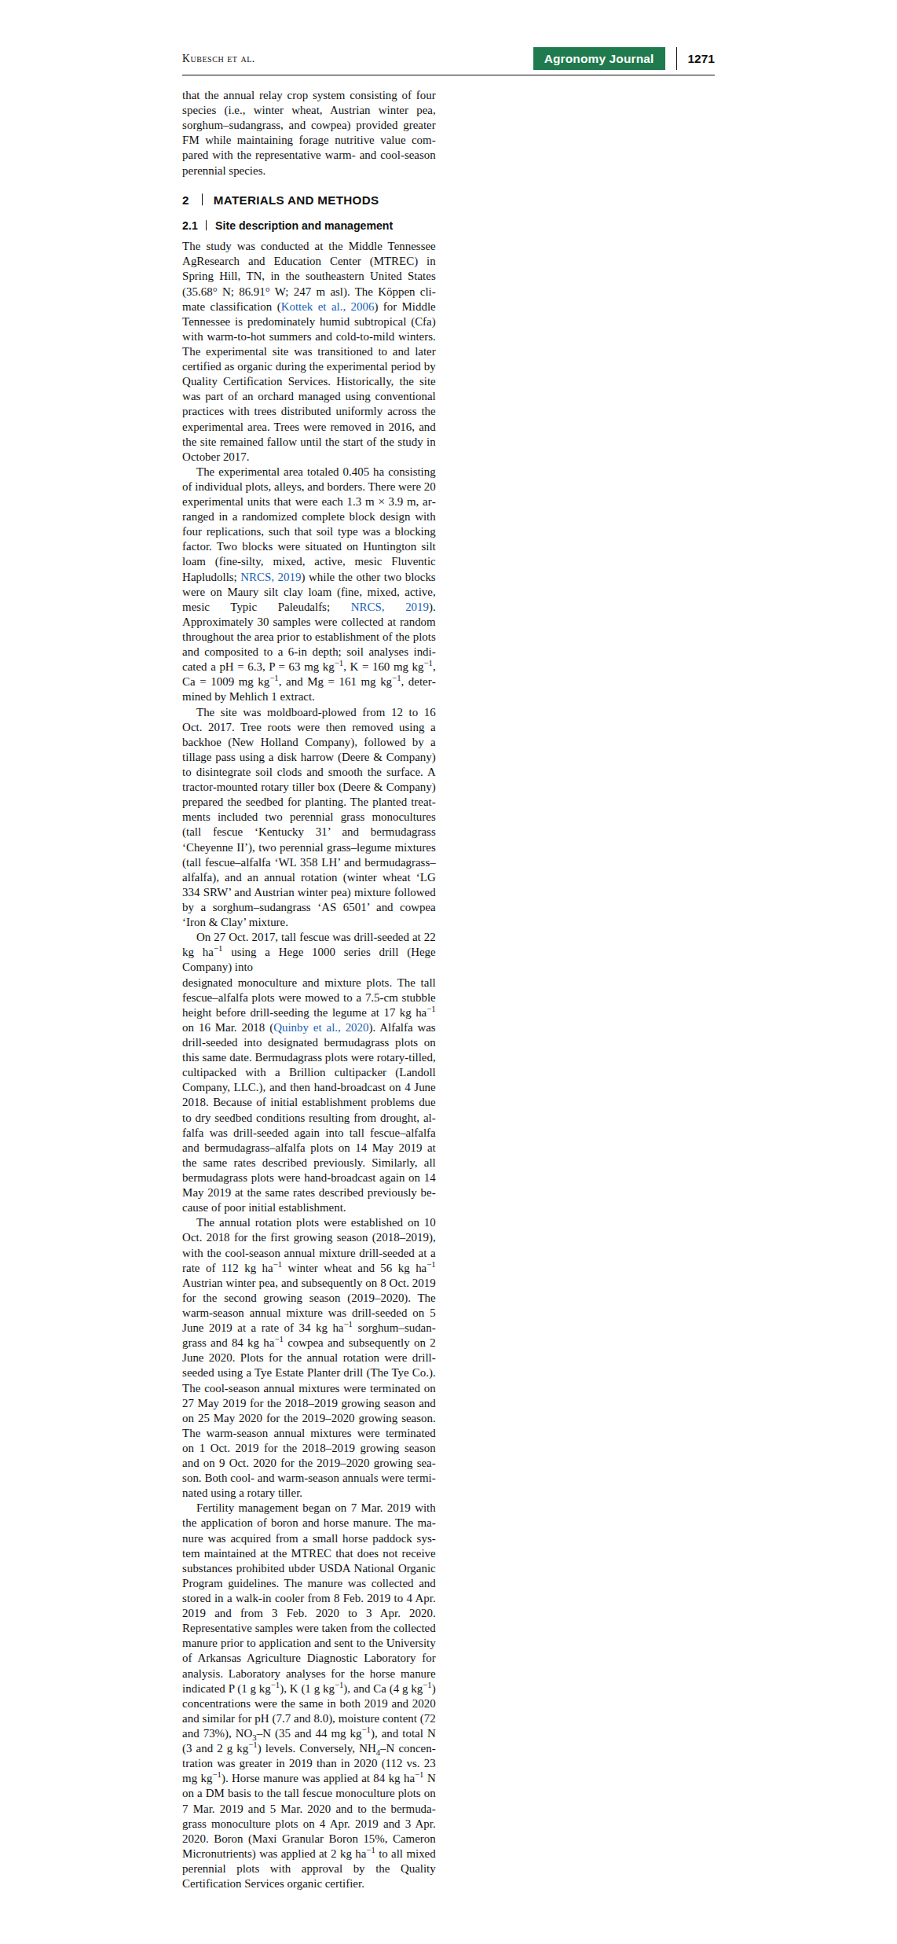Kubesch et al.
Agronomy Journal
1271
that the annual relay crop system consisting of four species (i.e., winter wheat, Austrian winter pea, sorghum–sudangrass, and cowpea) provided greater FM while maintaining forage nutritive value compared with the representative warm- and cool-season perennial species.
2 MATERIALS AND METHODS
2.1 Site description and management
The study was conducted at the Middle Tennessee AgResearch and Education Center (MTREC) in Spring Hill, TN, in the southeastern United States (35.68° N; 86.91° W; 247 m asl). The Köppen climate classification (Kottek et al., 2006) for Middle Tennessee is predominately humid subtropical (Cfa) with warm-to-hot summers and cold-to-mild winters. The experimental site was transitioned to and later certified as organic during the experimental period by Quality Certification Services. Historically, the site was part of an orchard managed using conventional practices with trees distributed uniformly across the experimental area. Trees were removed in 2016, and the site remained fallow until the start of the study in October 2017.
The experimental area totaled 0.405 ha consisting of individual plots, alleys, and borders. There were 20 experimental units that were each 1.3 m × 3.9 m, arranged in a randomized complete block design with four replications, such that soil type was a blocking factor. Two blocks were situated on Huntington silt loam (fine-silty, mixed, active, mesic Fluventic Hapludolls; NRCS, 2019) while the other two blocks were on Maury silt clay loam (fine, mixed, active, mesic Typic Paleudalfs; NRCS, 2019). Approximately 30 samples were collected at random throughout the area prior to establishment of the plots and composited to a 6-in depth; soil analyses indicated a pH = 6.3, P = 63 mg kg−1, K = 160 mg kg−1, Ca = 1009 mg kg−1, and Mg = 161 mg kg−1, determined by Mehlich 1 extract.
The site was moldboard-plowed from 12 to 16 Oct. 2017. Tree roots were then removed using a backhoe (New Holland Company), followed by a tillage pass using a disk harrow (Deere & Company) to disintegrate soil clods and smooth the surface. A tractor-mounted rotary tiller box (Deere & Company) prepared the seedbed for planting. The planted treatments included two perennial grass monocultures (tall fescue ‘Kentucky 31’ and bermudagrass ‘Cheyenne II’), two perennial grass–legume mixtures (tall fescue–alfalfa ‘WL 358 LH’ and bermudagrass–alfalfa), and an annual rotation (winter wheat ‘LG 334 SRW’ and Austrian winter pea) mixture followed by a sorghum–sudangrass ‘AS 6501’ and cowpea ‘Iron & Clay’ mixture.
On 27 Oct. 2017, tall fescue was drill-seeded at 22 kg ha−1 using a Hege 1000 series drill (Hege Company) into
designated monoculture and mixture plots. The tall fescue–alfalfa plots were mowed to a 7.5-cm stubble height before drill-seeding the legume at 17 kg ha−1 on 16 Mar. 2018 (Quinby et al., 2020). Alfalfa was drill-seeded into designated bermudagrass plots on this same date. Bermudagrass plots were rotary-tilled, cultipacked with a Brillion cultipacker (Landoll Company, LLC.), and then hand-broadcast on 4 June 2018. Because of initial establishment problems due to dry seedbed conditions resulting from drought, alfalfa was drill-seeded again into tall fescue–alfalfa and bermudagrass–alfalfa plots on 14 May 2019 at the same rates described previously. Similarly, all bermudagrass plots were hand-broadcast again on 14 May 2019 at the same rates described previously because of poor initial establishment.
The annual rotation plots were established on 10 Oct. 2018 for the first growing season (2018–2019), with the cool-season annual mixture drill-seeded at a rate of 112 kg ha−1 winter wheat and 56 kg ha−1 Austrian winter pea, and subsequently on 8 Oct. 2019 for the second growing season (2019–2020). The warm-season annual mixture was drill-seeded on 5 June 2019 at a rate of 34 kg ha−1 sorghum–sudangrass and 84 kg ha−1 cowpea and subsequently on 2 June 2020. Plots for the annual rotation were drill-seeded using a Tye Estate Planter drill (The Tye Co.). The cool-season annual mixtures were terminated on 27 May 2019 for the 2018–2019 growing season and on 25 May 2020 for the 2019–2020 growing season. The warm-season annual mixtures were terminated on 1 Oct. 2019 for the 2018–2019 growing season and on 9 Oct. 2020 for the 2019–2020 growing season. Both cool- and warm-season annuals were terminated using a rotary tiller.
Fertility management began on 7 Mar. 2019 with the application of boron and horse manure. The manure was acquired from a small horse paddock system maintained at the MTREC that does not receive substances prohibited ubder USDA National Organic Program guidelines. The manure was collected and stored in a walk-in cooler from 8 Feb. 2019 to 4 Apr. 2019 and from 3 Feb. 2020 to 3 Apr. 2020. Representative samples were taken from the collected manure prior to application and sent to the University of Arkansas Agriculture Diagnostic Laboratory for analysis. Laboratory analyses for the horse manure indicated P (1 g kg−1), K (1 g kg−1), and Ca (4 g kg−1) concentrations were the same in both 2019 and 2020 and similar for pH (7.7 and 8.0), moisture content (72 and 73%), NO3–N (35 and 44 mg kg−1), and total N (3 and 2 g kg−1) levels. Conversely, NH4–N concentration was greater in 2019 than in 2020 (112 vs. 23 mg kg−1). Horse manure was applied at 84 kg ha−1 N on a DM basis to the tall fescue monoculture plots on 7 Mar. 2019 and 5 Mar. 2020 and to the bermudagrass monoculture plots on 4 Apr. 2019 and 3 Apr. 2020. Boron (Maxi Granular Boron 15%, Cameron Micronutrients) was applied at 2 kg ha−1 to all mixed perennial plots with approval by the Quality Certification Services organic certifier.